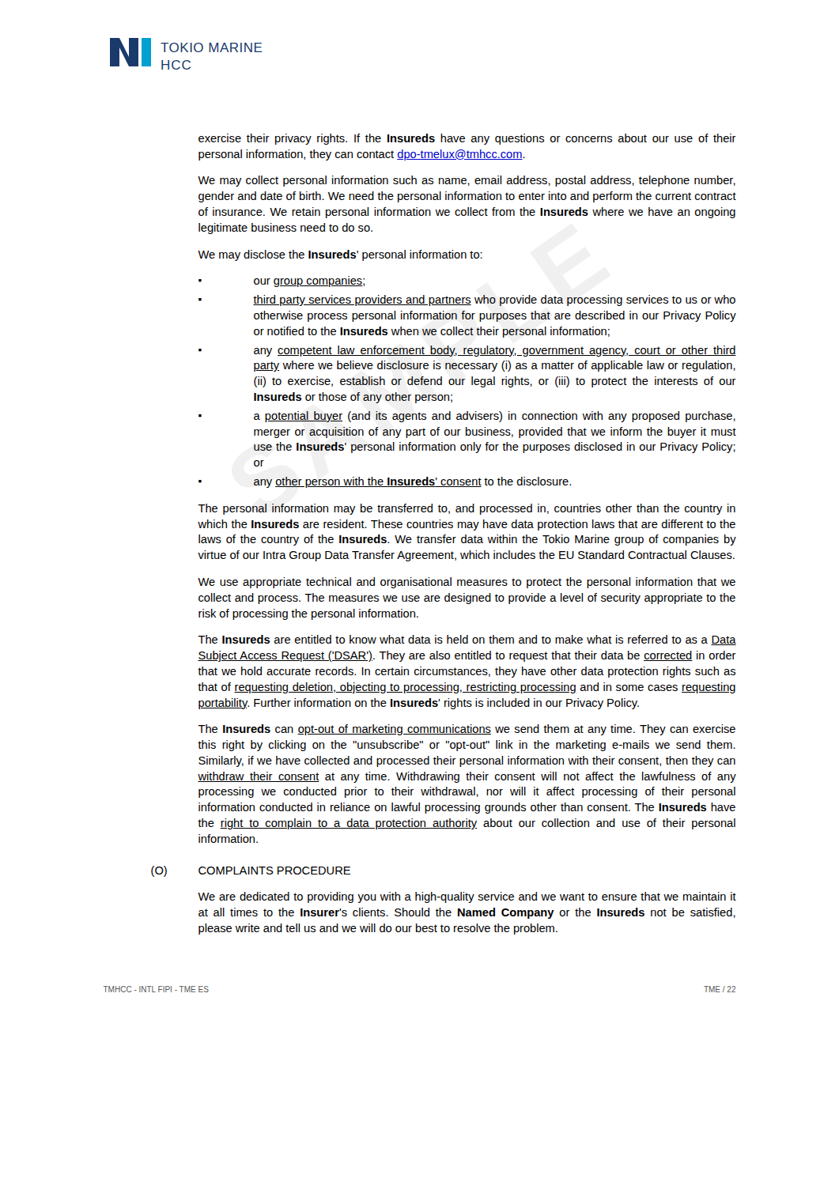SAMPLE
TOKIO MARINE HCC
exercise their privacy rights. If the Insureds have any questions or concerns about our use of their personal information, they can contact dpo-tmelux@tmhcc.com.
We may collect personal information such as name, email address, postal address, telephone number, gender and date of birth. We need the personal information to enter into and perform the current contract of insurance. We retain personal information we collect from the Insureds where we have an ongoing legitimate business need to do so.
We may disclose the Insureds' personal information to:
our group companies;
third party services providers and partners who provide data processing services to us or who otherwise process personal information for purposes that are described in our Privacy Policy or notified to the Insureds when we collect their personal information;
any competent law enforcement body, regulatory, government agency, court or other third party where we believe disclosure is necessary (i) as a matter of applicable law or regulation, (ii) to exercise, establish or defend our legal rights, or (iii) to protect the interests of our Insureds or those of any other person;
a potential buyer (and its agents and advisers) in connection with any proposed purchase, merger or acquisition of any part of our business, provided that we inform the buyer it must use the Insureds' personal information only for the purposes disclosed in our Privacy Policy; or
any other person with the Insureds' consent to the disclosure.
The personal information may be transferred to, and processed in, countries other than the country in which the Insureds are resident. These countries may have data protection laws that are different to the laws of the country of the Insureds. We transfer data within the Tokio Marine group of companies by virtue of our Intra Group Data Transfer Agreement, which includes the EU Standard Contractual Clauses.
We use appropriate technical and organisational measures to protect the personal information that we collect and process. The measures we use are designed to provide a level of security appropriate to the risk of processing the personal information.
The Insureds are entitled to know what data is held on them and to make what is referred to as a Data Subject Access Request ('DSAR'). They are also entitled to request that their data be corrected in order that we hold accurate records. In certain circumstances, they have other data protection rights such as that of requesting deletion, objecting to processing, restricting processing and in some cases requesting portability. Further information on the Insureds' rights is included in our Privacy Policy.
The Insureds can opt-out of marketing communications we send them at any time. They can exercise this right by clicking on the "unsubscribe" or "opt-out" link in the marketing e-mails we send them. Similarly, if we have collected and processed their personal information with their consent, then they can withdraw their consent at any time. Withdrawing their consent will not affect the lawfulness of any processing we conducted prior to their withdrawal, nor will it affect processing of their personal information conducted in reliance on lawful processing grounds other than consent. The Insureds have the right to complain to a data protection authority about our collection and use of their personal information.
(O) COMPLAINTS PROCEDURE
We are dedicated to providing you with a high-quality service and we want to ensure that we maintain it at all times to the Insurer's clients. Should the Named Company or the Insureds not be satisfied, please write and tell us and we will do our best to resolve the problem.
TMHCC - INTL FIPI - TME ES TME / 22